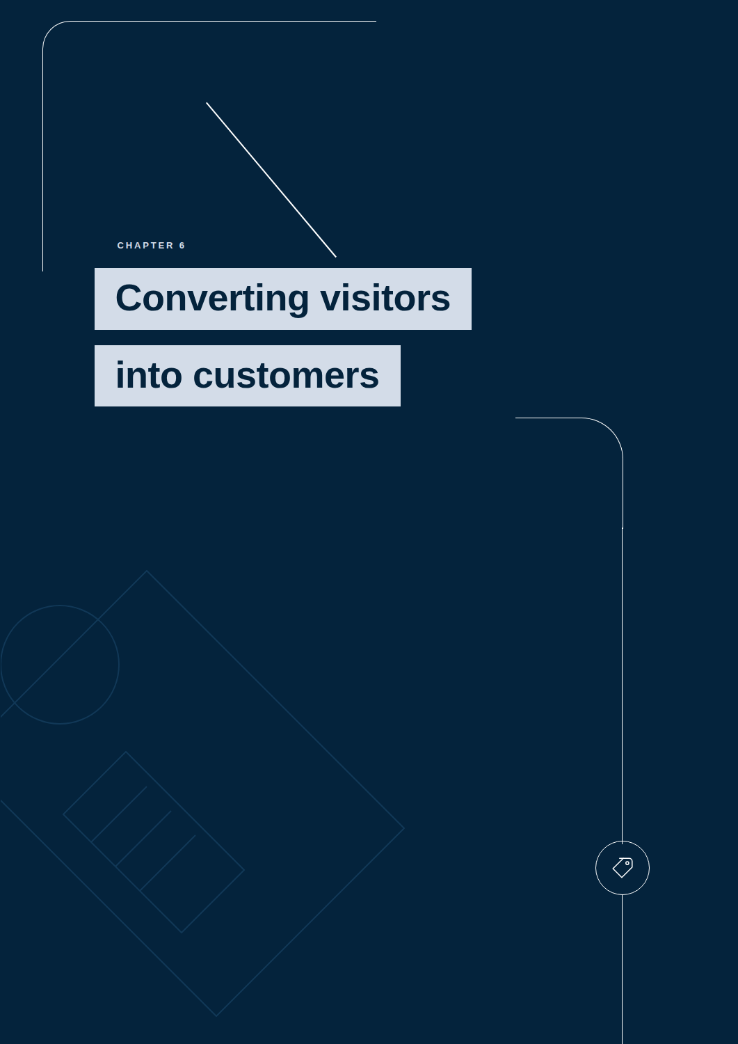Chapter 6
Converting visitors into customers